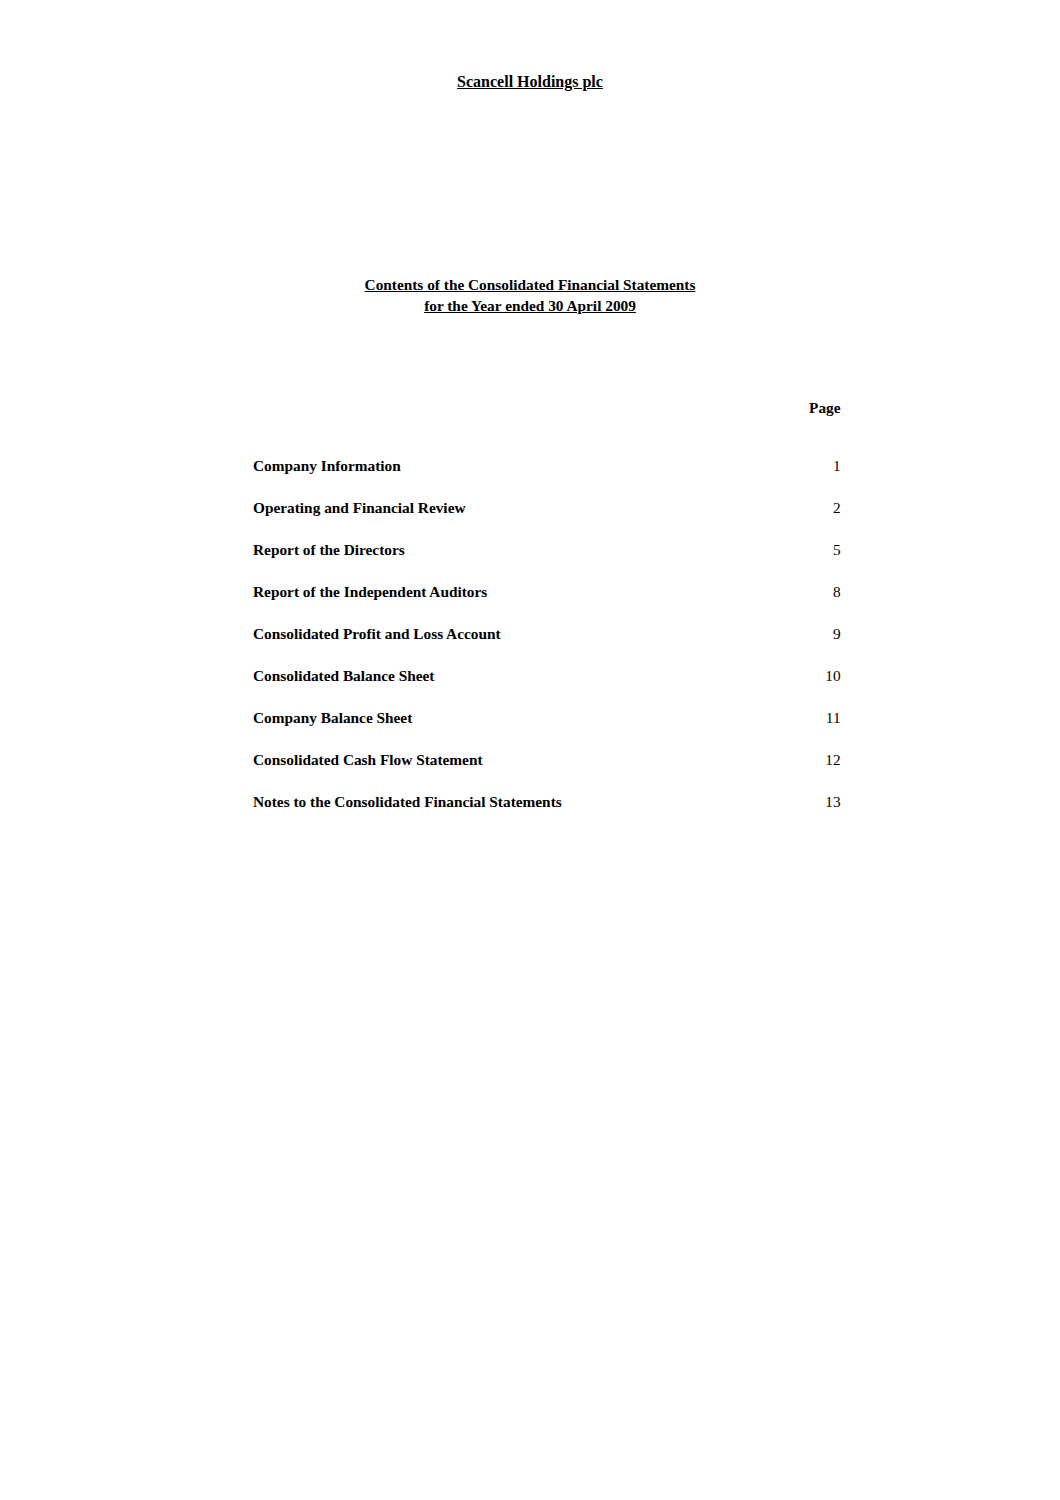Scancell Holdings plc
Contents of the Consolidated Financial Statements
for the Year ended 30 April 2009
| | | Page |
| | Company Information | 1 |
| | Operating and Financial Review | 2 |
| | Report of the Directors | 5 |
| | Report of the Independent Auditors | 8 |
| | Consolidated Profit and Loss Account | 9 |
| | Consolidated Balance Sheet | 10 |
| | Company Balance Sheet | 11 |
| | Consolidated Cash Flow Statement | 12 |
| | Notes to the Consolidated Financial Statements | 13 |